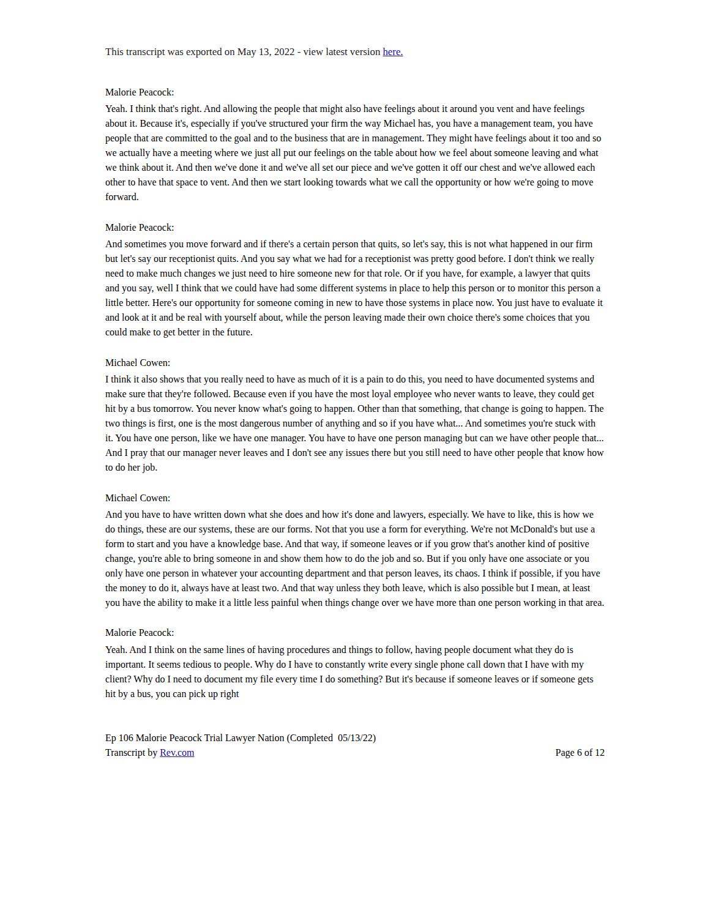This transcript was exported on May 13, 2022 - view latest version here.
Malorie Peacock:
Yeah. I think that's right. And allowing the people that might also have feelings about it around you vent and have feelings about it. Because it's, especially if you've structured your firm the way Michael has, you have a management team, you have people that are committed to the goal and to the business that are in management. They might have feelings about it too and so we actually have a meeting where we just all put our feelings on the table about how we feel about someone leaving and what we think about it. And then we've done it and we've all set our piece and we've gotten it off our chest and we've allowed each other to have that space to vent. And then we start looking towards what we call the opportunity or how we're going to move forward.
Malorie Peacock:
And sometimes you move forward and if there's a certain person that quits, so let's say, this is not what happened in our firm but let's say our receptionist quits. And you say what we had for a receptionist was pretty good before. I don't think we really need to make much changes we just need to hire someone new for that role. Or if you have, for example, a lawyer that quits and you say, well I think that we could have had some different systems in place to help this person or to monitor this person a little better. Here's our opportunity for someone coming in new to have those systems in place now. You just have to evaluate it and look at it and be real with yourself about, while the person leaving made their own choice there's some choices that you could make to get better in the future.
Michael Cowen:
I think it also shows that you really need to have as much of it is a pain to do this, you need to have documented systems and make sure that they're followed. Because even if you have the most loyal employee who never wants to leave, they could get hit by a bus tomorrow. You never know what's going to happen. Other than that something, that change is going to happen. The two things is first, one is the most dangerous number of anything and so if you have what... And sometimes you're stuck with it. You have one person, like we have one manager. You have to have one person managing but can we have other people that... And I pray that our manager never leaves and I don't see any issues there but you still need to have other people that know how to do her job.
Michael Cowen:
And you have to have written down what she does and how it's done and lawyers, especially. We have to like, this is how we do things, these are our systems, these are our forms. Not that you use a form for everything. We're not McDonald's but use a form to start and you have a knowledge base. And that way, if someone leaves or if you grow that's another kind of positive change, you're able to bring someone in and show them how to do the job and so. But if you only have one associate or you only have one person in whatever your accounting department and that person leaves, its chaos. I think if possible, if you have the money to do it, always have at least two. And that way unless they both leave, which is also possible but I mean, at least you have the ability to make it a little less painful when things change over we have more than one person working in that area.
Malorie Peacock:
Yeah. And I think on the same lines of having procedures and things to follow, having people document what they do is important. It seems tedious to people. Why do I have to constantly write every single phone call down that I have with my client? Why do I need to document my file every time I do something? But it's because if someone leaves or if someone gets hit by a bus, you can pick up right
Ep 106 Malorie Peacock Trial Lawyer Nation (Completed 05/13/22)
Transcript by Rev.com
Page 6 of 12